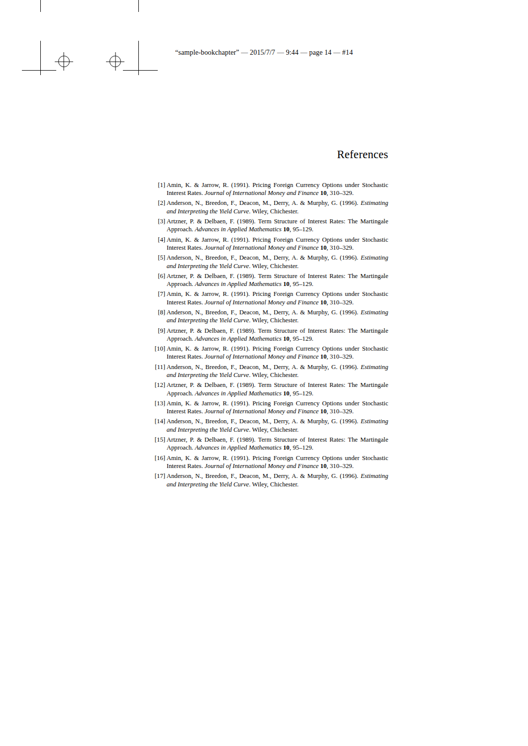“sample-bookchapter” — 2015/7/7 — 9:44 — page 14 — #14
References
[1] Amin, K. & Jarrow, R. (1991). Pricing Foreign Currency Options under Stochastic Interest Rates. Journal of International Money and Finance 10, 310–329.
[2] Anderson, N., Breedon, F., Deacon, M., Derry, A. & Murphy, G. (1996). Estimating and Interpreting the Yield Curve. Wiley, Chichester.
[3] Artzner, P. & Delbaen, F. (1989). Term Structure of Interest Rates: The Martingale Approach. Advances in Applied Mathematics 10, 95–129.
[4] Amin, K. & Jarrow, R. (1991). Pricing Foreign Currency Options under Stochastic Interest Rates. Journal of International Money and Finance 10, 310–329.
[5] Anderson, N., Breedon, F., Deacon, M., Derry, A. & Murphy, G. (1996). Estimating and Interpreting the Yield Curve. Wiley, Chichester.
[6] Artzner, P. & Delbaen, F. (1989). Term Structure of Interest Rates: The Martingale Approach. Advances in Applied Mathematics 10, 95–129.
[7] Amin, K. & Jarrow, R. (1991). Pricing Foreign Currency Options under Stochastic Interest Rates. Journal of International Money and Finance 10, 310–329.
[8] Anderson, N., Breedon, F., Deacon, M., Derry, A. & Murphy, G. (1996). Estimating and Interpreting the Yield Curve. Wiley, Chichester.
[9] Artzner, P. & Delbaen, F. (1989). Term Structure of Interest Rates: The Martingale Approach. Advances in Applied Mathematics 10, 95–129.
[10] Amin, K. & Jarrow, R. (1991). Pricing Foreign Currency Options under Stochastic Interest Rates. Journal of International Money and Finance 10, 310–329.
[11] Anderson, N., Breedon, F., Deacon, M., Derry, A. & Murphy, G. (1996). Estimating and Interpreting the Yield Curve. Wiley, Chichester.
[12] Artzner, P. & Delbaen, F. (1989). Term Structure of Interest Rates: The Martingale Approach. Advances in Applied Mathematics 10, 95–129.
[13] Amin, K. & Jarrow, R. (1991). Pricing Foreign Currency Options under Stochastic Interest Rates. Journal of International Money and Finance 10, 310–329.
[14] Anderson, N., Breedon, F., Deacon, M., Derry, A. & Murphy, G. (1996). Estimating and Interpreting the Yield Curve. Wiley, Chichester.
[15] Artzner, P. & Delbaen, F. (1989). Term Structure of Interest Rates: The Martingale Approach. Advances in Applied Mathematics 10, 95–129.
[16] Amin, K. & Jarrow, R. (1991). Pricing Foreign Currency Options under Stochastic Interest Rates. Journal of International Money and Finance 10, 310–329.
[17] Anderson, N., Breedon, F., Deacon, M., Derry, A. & Murphy, G. (1996). Estimating and Interpreting the Yield Curve. Wiley, Chichester.